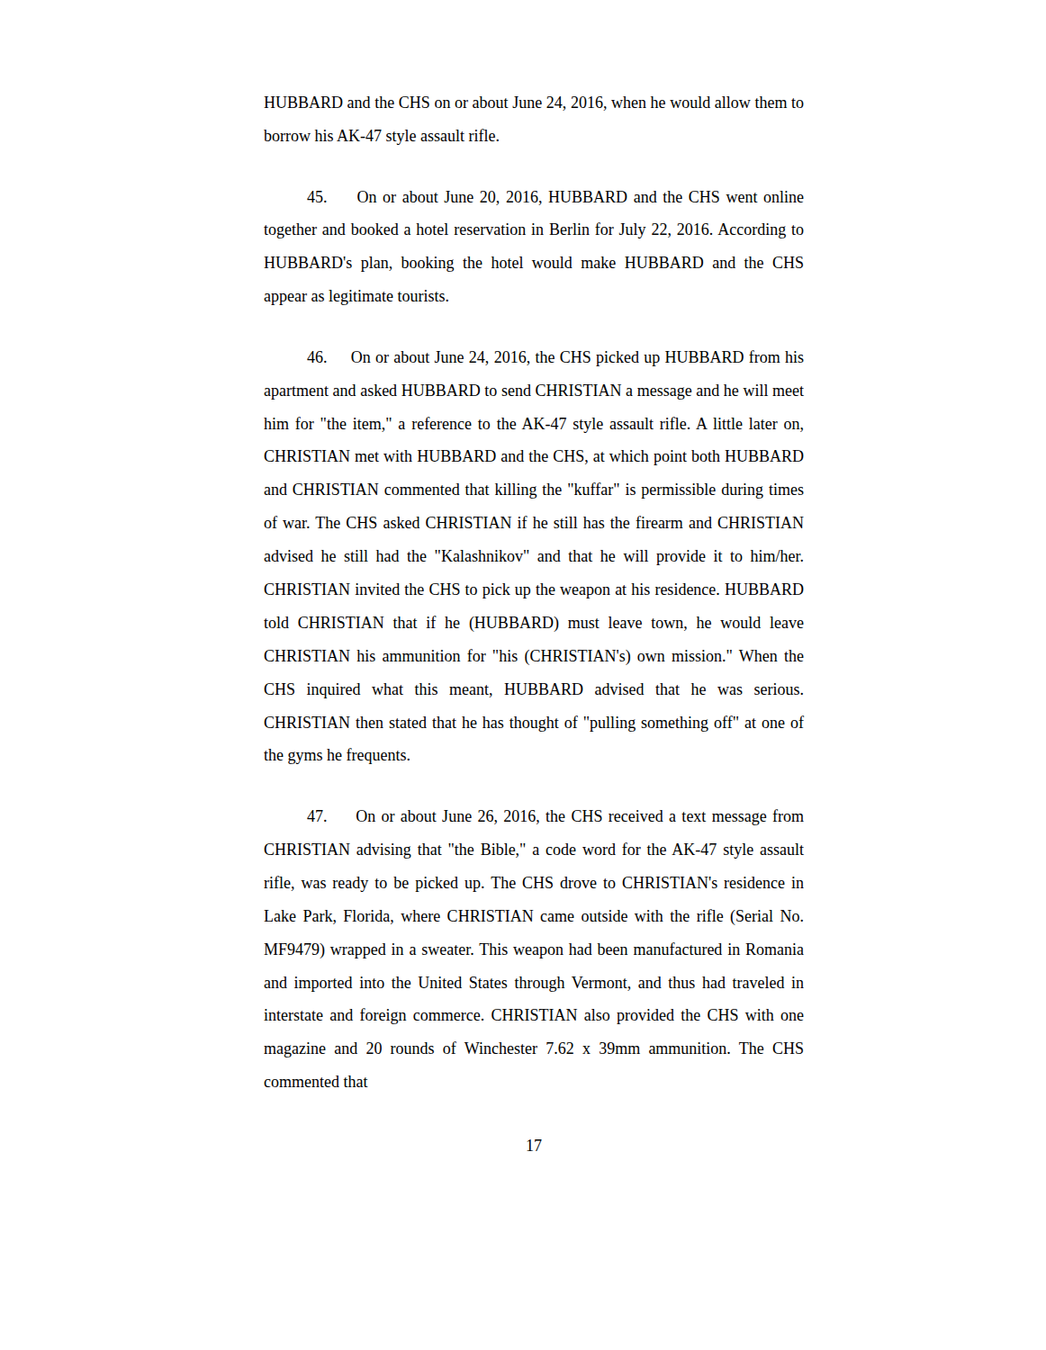HUBBARD and the CHS on or about June 24, 2016, when he would allow them to borrow his AK-47 style assault rifle.
45. On or about June 20, 2016, HUBBARD and the CHS went online together and booked a hotel reservation in Berlin for July 22, 2016. According to HUBBARD's plan, booking the hotel would make HUBBARD and the CHS appear as legitimate tourists.
46. On or about June 24, 2016, the CHS picked up HUBBARD from his apartment and asked HUBBARD to send CHRISTIAN a message and he will meet him for "the item," a reference to the AK-47 style assault rifle. A little later on, CHRISTIAN met with HUBBARD and the CHS, at which point both HUBBARD and CHRISTIAN commented that killing the "kuffar" is permissible during times of war. The CHS asked CHRISTIAN if he still has the firearm and CHRISTIAN advised he still had the "Kalashnikov" and that he will provide it to him/her. CHRISTIAN invited the CHS to pick up the weapon at his residence. HUBBARD told CHRISTIAN that if he (HUBBARD) must leave town, he would leave CHRISTIAN his ammunition for "his (CHRISTIAN's) own mission." When the CHS inquired what this meant, HUBBARD advised that he was serious. CHRISTIAN then stated that he has thought of "pulling something off" at one of the gyms he frequents.
47. On or about June 26, 2016, the CHS received a text message from CHRISTIAN advising that "the Bible," a code word for the AK-47 style assault rifle, was ready to be picked up. The CHS drove to CHRISTIAN's residence in Lake Park, Florida, where CHRISTIAN came outside with the rifle (Serial No. MF9479) wrapped in a sweater. This weapon had been manufactured in Romania and imported into the United States through Vermont, and thus had traveled in interstate and foreign commerce. CHRISTIAN also provided the CHS with one magazine and 20 rounds of Winchester 7.62 x 39mm ammunition. The CHS commented that
17